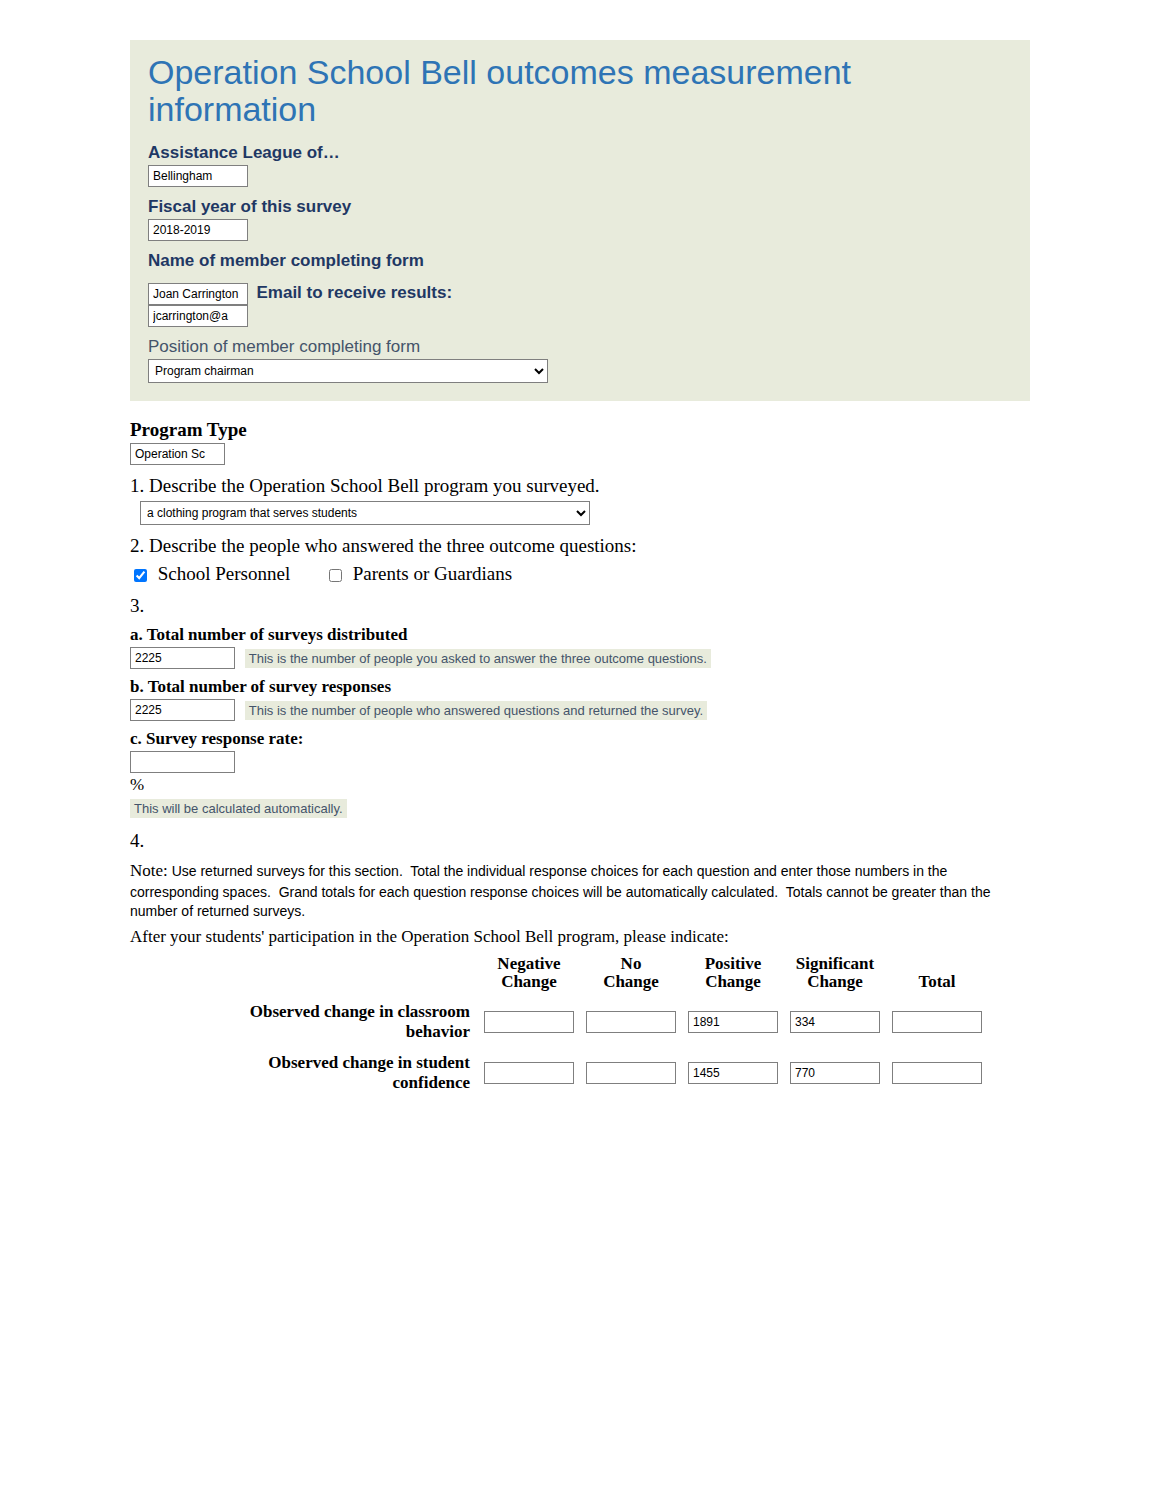Operation School Bell outcomes measurement information
Assistance League of…
Fiscal year of this survey
Name of member completing form
Email to receive results:
Position of member completing form
Program chairman
Program Type
1. Describe the Operation School Bell program you surveyed.
a clothing program that serves students
2. Describe the people who answered the three outcome questions:
School Personnel Parents or Guardians
3.
a. Total number of surveys distributed
This is the number of people you asked to answer the three outcome questions.
b. Total number of survey responses
This is the number of people who answered questions and returned the survey.
c. Survey response rate:
%
This will be calculated automatically.
4.
Note: Use returned surveys for this section. Total the individual response choices for each question and enter those numbers in the corresponding spaces. Grand totals for each question response choices will be automatically calculated. Totals cannot be greater than the number of returned surveys.
After your students' participation in the Operation School Bell program, please indicate:
| | Negative Change | No Change | Positive Change | Significant Change | Total |
| --- | --- | --- | --- | --- | --- |
| Observed change in classroom behavior | | | | | |
| Observed change in student confidence | | | | | |